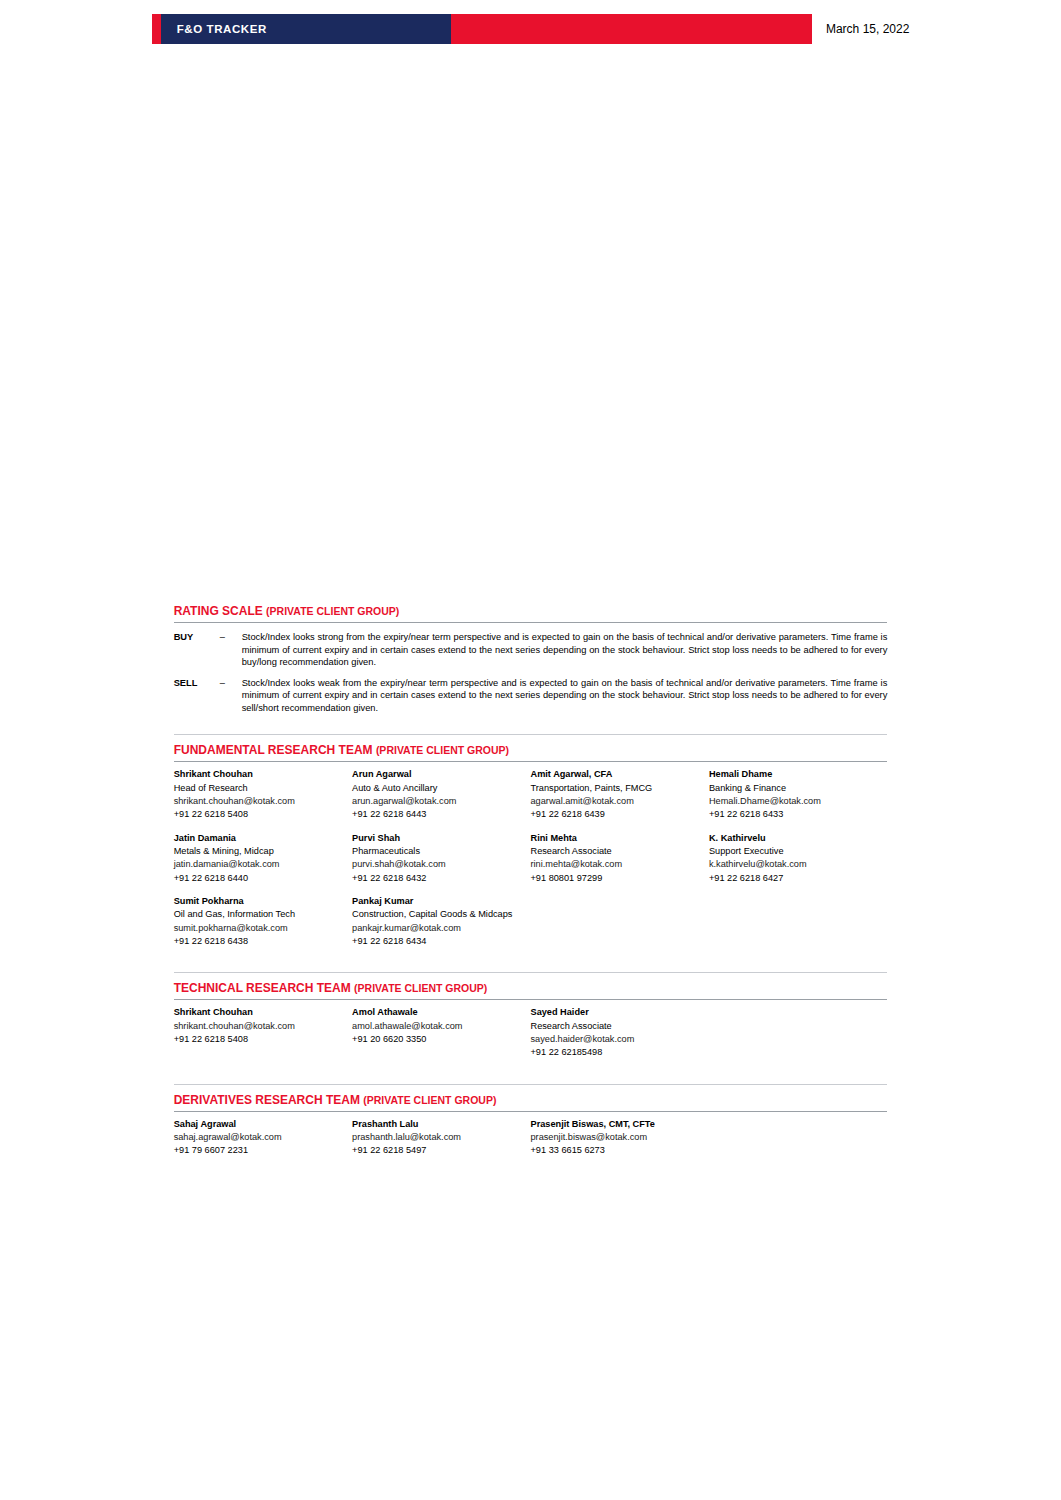F&O TRACKER
March 15, 2022
RATING SCALE (PRIVATE CLIENT GROUP)
| BUY | – | Stock/Index looks strong from the expiry/near term perspective and is expected to gain on the basis of technical and/or derivative parameters. Time frame is minimum of current expiry and in certain cases extend to the next series depending on the stock behaviour. Strict stop loss needs to be adhered to for every buy/long recommendation given. |
| SELL | – | Stock/Index looks weak from the expiry/near term perspective and is expected to gain on the basis of technical and/or derivative parameters. Time frame is minimum of current expiry and in certain cases extend to the next series depending on the stock behaviour. Strict stop loss needs to be adhered to for every sell/short recommendation given. |
FUNDAMENTAL RESEARCH TEAM (PRIVATE CLIENT GROUP)
| Shrikant Chouhan Head of Research shrikant.chouhan@kotak.com +91 22 6218 5408 | Arun Agarwal Auto & Auto Ancillary arun.agarwal@kotak.com +91 22 6218 6443 | Amit Agarwal, CFA Transportation, Paints, FMCG agarwal.amit@kotak.com +91 22 6218 6439 | Hemali Dhame Banking & Finance Hemali.Dhame@kotak.com +91 22 6218 6433 |
| Jatin Damania Metals & Mining, Midcap jatin.damania@kotak.com +91 22 6218 6440 | Purvi Shah Pharmaceuticals purvi.shah@kotak.com +91 22 6218 6432 | Rini Mehta Research Associate rini.mehta@kotak.com +91 80801 97299 | K. Kathirvelu Support Executive k.kathirvelu@kotak.com +91 22 6218 6427 |
| Sumit Pokharna Oil and Gas, Information Tech sumit.pokharna@kotak.com +91 22 6218 6438 | Pankaj Kumar Construction, Capital Goods & Midcaps pankajr.kumar@kotak.com +91 22 6218 6434 | | |
TECHNICAL RESEARCH TEAM (PRIVATE CLIENT GROUP)
| Shrikant Chouhan shrikant.chouhan@kotak.com +91 22 6218 5408 | Amol Athawale amol.athawale@kotak.com +91 20 6620 3350 | Sayed Haider Research Associate sayed.haider@kotak.com +91 22 62185498 | |
DERIVATIVES RESEARCH TEAM (PRIVATE CLIENT GROUP)
| Sahaj Agrawal sahaj.agrawal@kotak.com +91 79 6607 2231 | Prashanth Lalu prashanth.lalu@kotak.com +91 22 6218 5497 | Prasenjit Biswas, CMT, CFTe prasenjit.biswas@kotak.com +91 33 6615 6273 | |